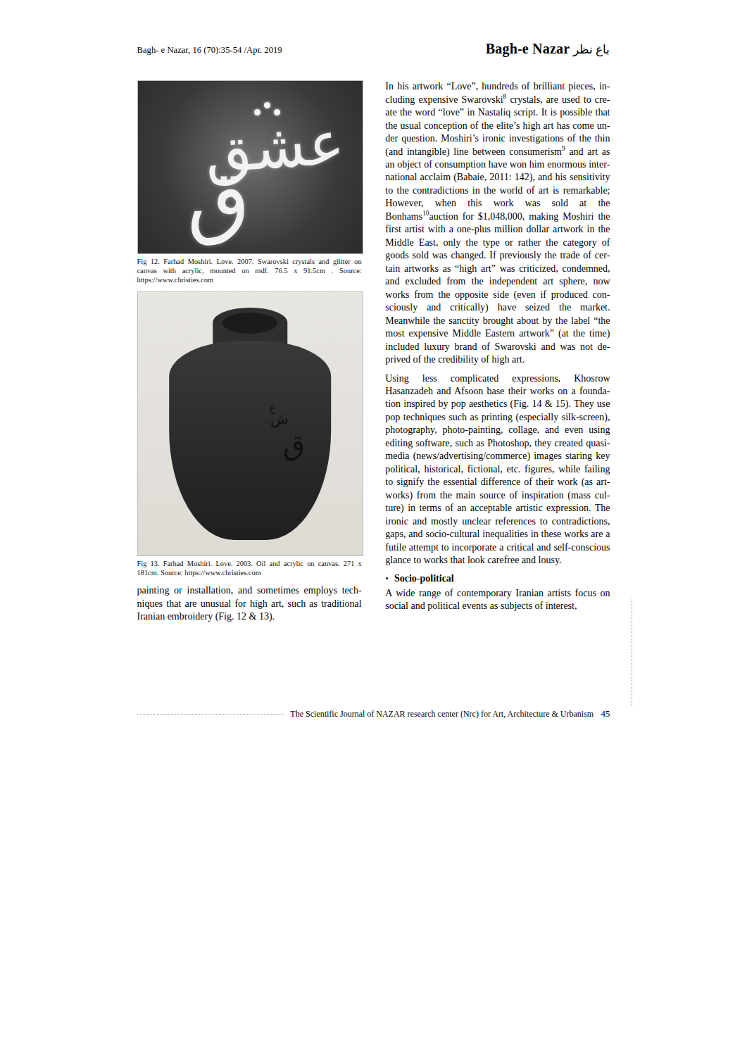Bagh- e Nazar, 16 (70):35-54 /Apr. 2019
Bagh-e Nazar باغ نظر
عشق
ق
Fig 12. Farhad Moshiri. Love. 2007. Swarovski crystals and glitter on canvas with acrylic, mounted on mdf. 76.5 x 91.5cm . Source: https://www.christies.com
ق
ش
ع
Fig 13. Farhad Moshiri. Love. 2003. Oil and acrylic on canvas. 271 x 181cm. Source: https://www.christies.com
painting or installation, and sometimes employs techniques that are unusual for high art, such as traditional Iranian embroidery (Fig. 12 & 13).
In his artwork “Love”, hundreds of brilliant pieces, including expensive Swarovski8 crystals, are used to create the word “love” in Nastaliq script. It is possible that the usual conception of the elite’s high art has come under question. Moshiri’s ironic investigations of the thin (and intangible) line between consumerism9 and art as an object of consumption have won him enormous international acclaim (Babaie, 2011: 142), and his sensitivity to the contradictions in the world of art is remarkable; However, when this work was sold at the Bonhams10auction for $1,048,000, making Moshiri the first artist with a one-plus million dollar artwork in the Middle East, only the type or rather the category of goods sold was changed. If previously the trade of certain artworks as “high art” was criticized, condemned, and excluded from the independent art sphere, now works from the opposite side (even if produced consciously and critically) have seized the market. Meanwhile the sanctity brought about by the label “the most expensive Middle Eastern artwork” (at the time) included luxury brand of Swarovski and was not deprived of the credibility of high art.
Using less complicated expressions, Khosrow Hasanzadeh and Afsoon base their works on a foundation inspired by pop aesthetics (Fig. 14 & 15). They use pop techniques such as printing (especially silk-screen), photography, photo-painting, collage, and even using editing software, such as Photoshop, they created quasi-media (news/advertising/commerce) images staring key political, historical, fictional, etc. figures, while failing to signify the essential difference of their work (as artworks) from the main source of inspiration (mass culture) in terms of an acceptable artistic expression. The ironic and mostly unclear references to contradictions, gaps, and socio-cultural inequalities in these works are a futile attempt to incorporate a critical and self-conscious glance to works that look carefree and lousy.
• Socio-political
A wide range of contemporary Iranian artists focus on social and political events as subjects of interest,
The Scientific Journal of NAZAR research center (Nrc) for Art, Architecture & Urbanism
45